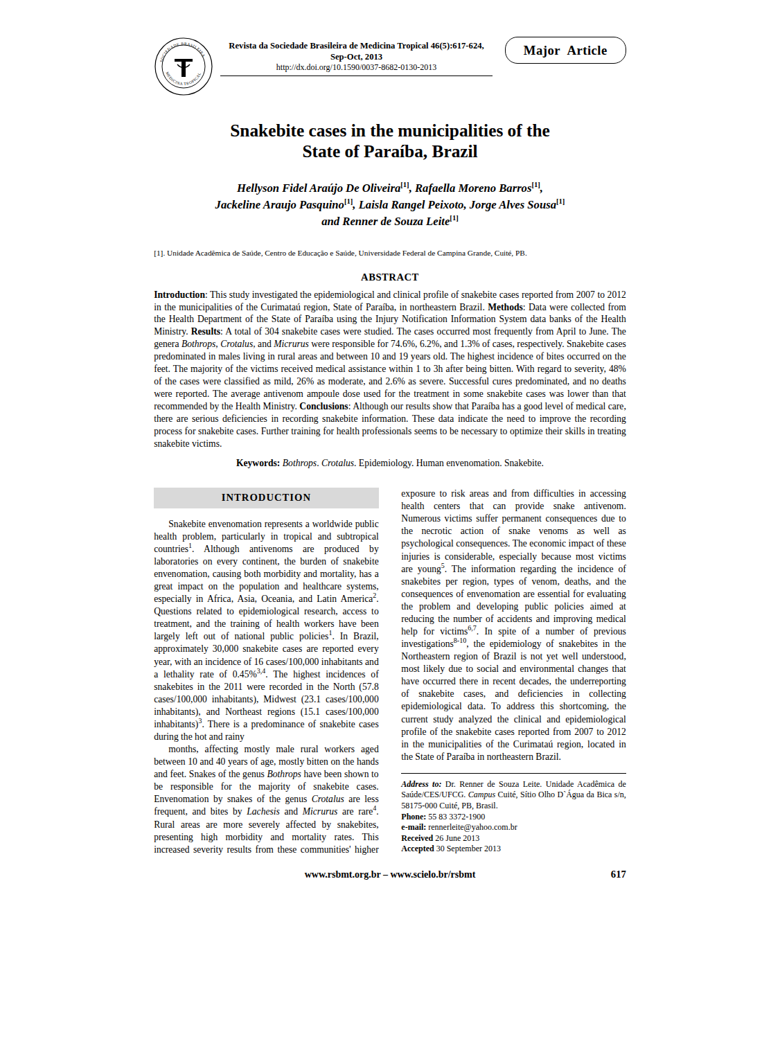SOCIEDADE BRASILEIRA MEDICINA TROPICAL
Revista da Sociedade Brasileira de Medicina Tropical 46(5):617-624, Sep-Oct, 2013
http://dx.doi.org/10.1590/0037-8682-0130-2013
Major Article
Snakebite cases in the municipalities of the
State of Paraíba, Brazil
Hellyson Fidel Araújo De Oliveira[1], Rafaella Moreno Barros[1],
Jackeline Araujo Pasquino[1], Laisla Rangel Peixoto, Jorge Alves Sousa[1]
and Renner de Souza Leite[1]
[1]. Unidade Acadêmica de Saúde, Centro de Educação e Saúde, Universidade Federal de Campina Grande, Cuité, PB.
ABSTRACT
Introduction: This study investigated the epidemiological and clinical profile of snakebite cases reported from 2007 to 2012 in the municipalities of the Curimataú region, State of Paraíba, in northeastern Brazil. Methods: Data were collected from the Health Department of the State of Paraíba using the Injury Notification Information System data banks of the Health Ministry. Results: A total of 304 snakebite cases were studied. The cases occurred most frequently from April to June. The genera Bothrops, Crotalus, and Micrurus were responsible for 74.6%, 6.2%, and 1.3% of cases, respectively. Snakebite cases predominated in males living in rural areas and between 10 and 19 years old. The highest incidence of bites occurred on the feet. The majority of the victims received medical assistance within 1 to 3h after being bitten. With regard to severity, 48% of the cases were classified as mild, 26% as moderate, and 2.6% as severe. Successful cures predominated, and no deaths were reported. The average antivenom ampoule dose used for the treatment in some snakebite cases was lower than that recommended by the Health Ministry. Conclusions: Although our results show that Paraíba has a good level of medical care, there are serious deficiencies in recording snakebite information. These data indicate the need to improve the recording process for snakebite cases. Further training for health professionals seems to be necessary to optimize their skills in treating snakebite victims.
Keywords: Bothrops. Crotalus. Epidemiology. Human envenomation. Snakebite.
INTRODUCTION
Snakebite envenomation represents a worldwide public health problem, particularly in tropical and subtropical countries1. Although antivenoms are produced by laboratories on every continent, the burden of snakebite envenomation, causing both morbidity and mortality, has a great impact on the population and healthcare systems, especially in Africa, Asia, Oceania, and Latin America2. Questions related to epidemiological research, access to treatment, and the training of health workers have been largely left out of national public policies1. In Brazil, approximately 30,000 snakebite cases are reported every year, with an incidence of 16 cases/100,000 inhabitants and a lethality rate of 0.45%3,4. The highest incidences of snakebites in the 2011 were recorded in the North (57.8 cases/100,000 inhabitants), Midwest (23.1 cases/100,000 inhabitants), and Northeast regions (15.1 cases/100,000 inhabitants)3. There is a predominance of snakebite cases during the hot and rainy
months, affecting mostly male rural workers aged between 10 and 40 years of age, mostly bitten on the hands and feet. Snakes of the genus Bothrops have been shown to be responsible for the majority of snakebite cases. Envenomation by snakes of the genus Crotalus are less frequent, and bites by Lachesis and Micrurus are rare4. Rural areas are more severely affected by snakebites, presenting high morbidity and mortality rates. This increased severity results from these communities' higher exposure to risk areas and from difficulties in accessing health centers that can provide snake antivenom. Numerous victims suffer permanent consequences due to the necrotic action of snake venoms as well as psychological consequences. The economic impact of these injuries is considerable, especially because most victims are young5. The information regarding the incidence of snakebites per region, types of venom, deaths, and the consequences of envenomation are essential for evaluating the problem and developing public policies aimed at reducing the number of accidents and improving medical help for victims6,7. In spite of a number of previous investigations8-10, the epidemiology of snakebites in the Northeastern region of Brazil is not yet well understood, most likely due to social and environmental changes that have occurred there in recent decades, the underreporting of snakebite cases, and deficiencies in collecting epidemiological data. To address this shortcoming, the current study analyzed the clinical and epidemiological profile of the snakebite cases reported from 2007 to 2012 in the municipalities of the Curimataú region, located in the State of Paraíba in northeastern Brazil.
Address to: Dr. Renner de Souza Leite. Unidade Acadêmica de Saúde/CES/UFCG. Campus Cuité, Sítio Olho D`Água da Bica s/n, 58175-000 Cuité, PB, Brasil.
Phone: 55 83 3372-1900
e-mail: rennerleite@yahoo.com.br
Received 26 June 2013
Accepted 30 September 2013
www.rsbmt.org.br – www.scielo.br/rsbmt 617